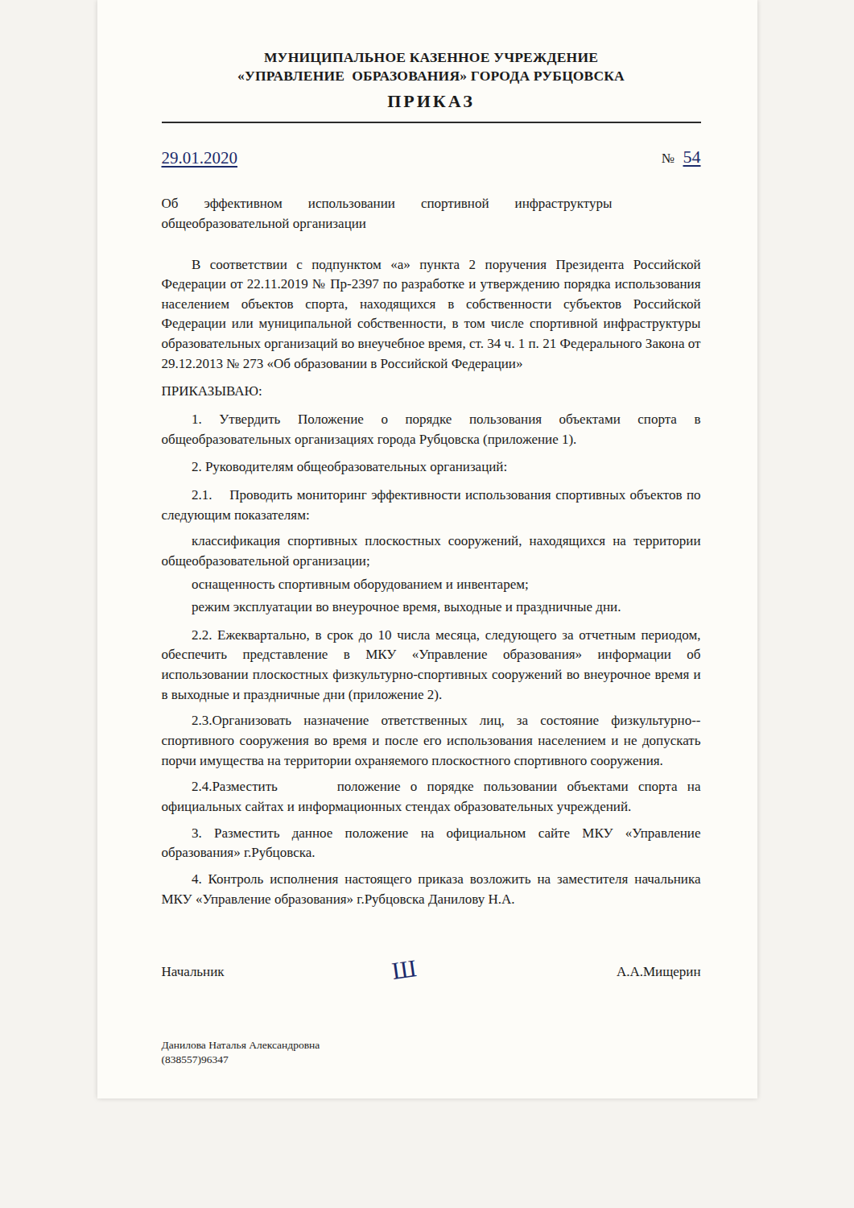Муниципальное казенное учреждение
«Управление образования» города Рубцовска
Приказ
29.01.2020
№ 54
Об эффективном использовании спортивной инфраструктуры общеобразовательной организации
В соответствии с подпунктом «а» пункта 2 поручения Президента Российской Федерации от 22.11.2019 № Пр-2397 по разработке и утверждению порядка использования населением объектов спорта, находящихся в собственности субъектов Российской Федерации или муниципальной собственности, в том числе спортивной инфраструктуры образовательных организаций во внеучебное время, ст. 34 ч. 1 п. 21 Федерального Закона от 29.12.2013 № 273 «Об образовании в Российской Федерации»
Приказываю:
1. Утвердить Положение о порядке пользования объектами спорта в общеобразовательных организациях города Рубцовска (приложение 1).
2. Руководителям общеобразовательных организаций:
2.1. Проводить мониторинг эффективности использования спортивных объектов по следующим показателям:
классификация спортивных плоскостных сооружений, находящихся на территории общеобразовательной организации;
оснащенность спортивным оборудованием и инвентарем;
режим эксплуатации во внеурочное время, выходные и праздничные дни.
2.2. Ежеквартально, в срок до 10 числа месяца, следующего за отчетным периодом, обеспечить представление в МКУ «Управление образования» информации об использовании плоскостных физкультурно-спортивных сооружений во внеурочное время и в выходные и праздничные дни (приложение 2).
2.3.Организовать назначение ответственных лиц, за состояние физкультурно--спортивного сооружения во время и после его использования населением и не допускать порчи имущества на территории охраняемого плоскостного спортивного сооружения.
2.4.Разместить положение о порядке пользовании объектами спорта на официальных сайтах и информационных стендах образовательных учреждений.
3. Разместить данное положение на официальном сайте МКУ «Управление образования» г.Рубцовска.
4. Контроль исполнения настоящего приказа возложить на заместителя начальника МКУ «Управление образования» г.Рубцовска Данилову Н.А.
Начальник
Ш
А.А.Мищерин
Данилова Наталья Александровна
(838557)96347